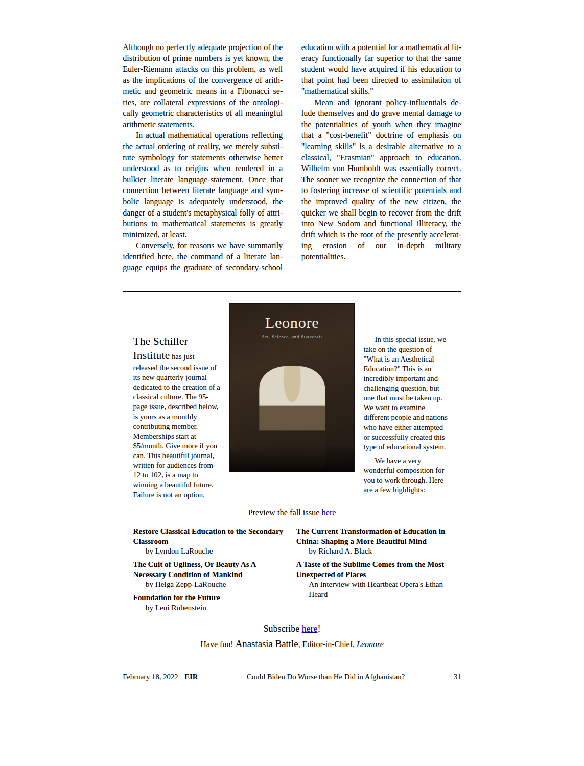Although no perfectly adequate projection of the distribution of prime numbers is yet known, the Euler-Riemann attacks on this problem, as well as the implications of the convergence of arithmetic and geometric means in a Fibonacci series, are collateral expressions of the ontologically geometric characteristics of all meaningful arithmetic statements.
In actual mathematical operations reflecting the actual ordering of reality, we merely substitute symbology for statements otherwise better understood as to origins when rendered in a bulkier literate language-statement. Once that connection between literate language and symbolic language is adequately understood, the danger of a student's metaphysical folly of attributions to mathematical statements is greatly minimized, at least.
Conversely, for reasons we have summarily identified here, the command of a literate language equips the graduate of secondary-school education with a potential for a mathematical literacy functionally far superior to that the same student would have acquired if his education to that point had been directed to assimilation of "mathematical skills."
Mean and ignorant policy-influentials delude themselves and do grave mental damage to the potentialities of youth when they imagine that a "cost-benefit" doctrine of emphasis on "learning skills" is a desirable alternative to a classical, "Erasmian" approach to education. Wilhelm von Humboldt was essentially correct. The sooner we recognize the connection of that to fostering increase of scientific potentials and the improved quality of the new citizen, the quicker we shall begin to recover from the drift into New Sodom and functional illiteracy, the drift which is the root of the presently accelerating erosion of our in-depth military potentialities.
The Schiller Institute has just released the second issue of its new quarterly journal dedicated to the creation of a classical culture. The 95-page issue, described below, is yours as a monthly contributing member. Memberships start at $5/month. Give more if you can. This beautiful journal, written for audiences from 12 to 102, is a map to winning a beautiful future. Failure is not an option.
Leonore
Art, Science, and Statecraft
In this special issue, we take on the question of "What is an Aesthetical Education?" This is an incredibly important and challenging question, but one that must be taken up. We want to examine different people and nations who have either attempted or successfully created this type of educational system.
We have a very wonderful composition for you to work through. Here are a few highlights:
Preview the fall issue here
Restore Classical Education to the Secondary Classroom by Lyndon LaRouche
The Cult of Ugliness, Or Beauty As A Necessary Condition of Mankind by Helga Zepp-LaRouche
Foundation for the Future by Leni Rubenstein
The Current Transformation of Education in China: Shaping a More Beautiful Mind by Richard A. Black
A Taste of the Sublime Comes from the Most Unexpected of Places An Interview with Heartbeat Opera's Ethan Heard
Subscribe here!
Have fun! Anastasia Battle, Editor-in-Chief, Leonore
February 18, 2022 EIR
Could Biden Do Worse than He Did in Afghanistan?
31